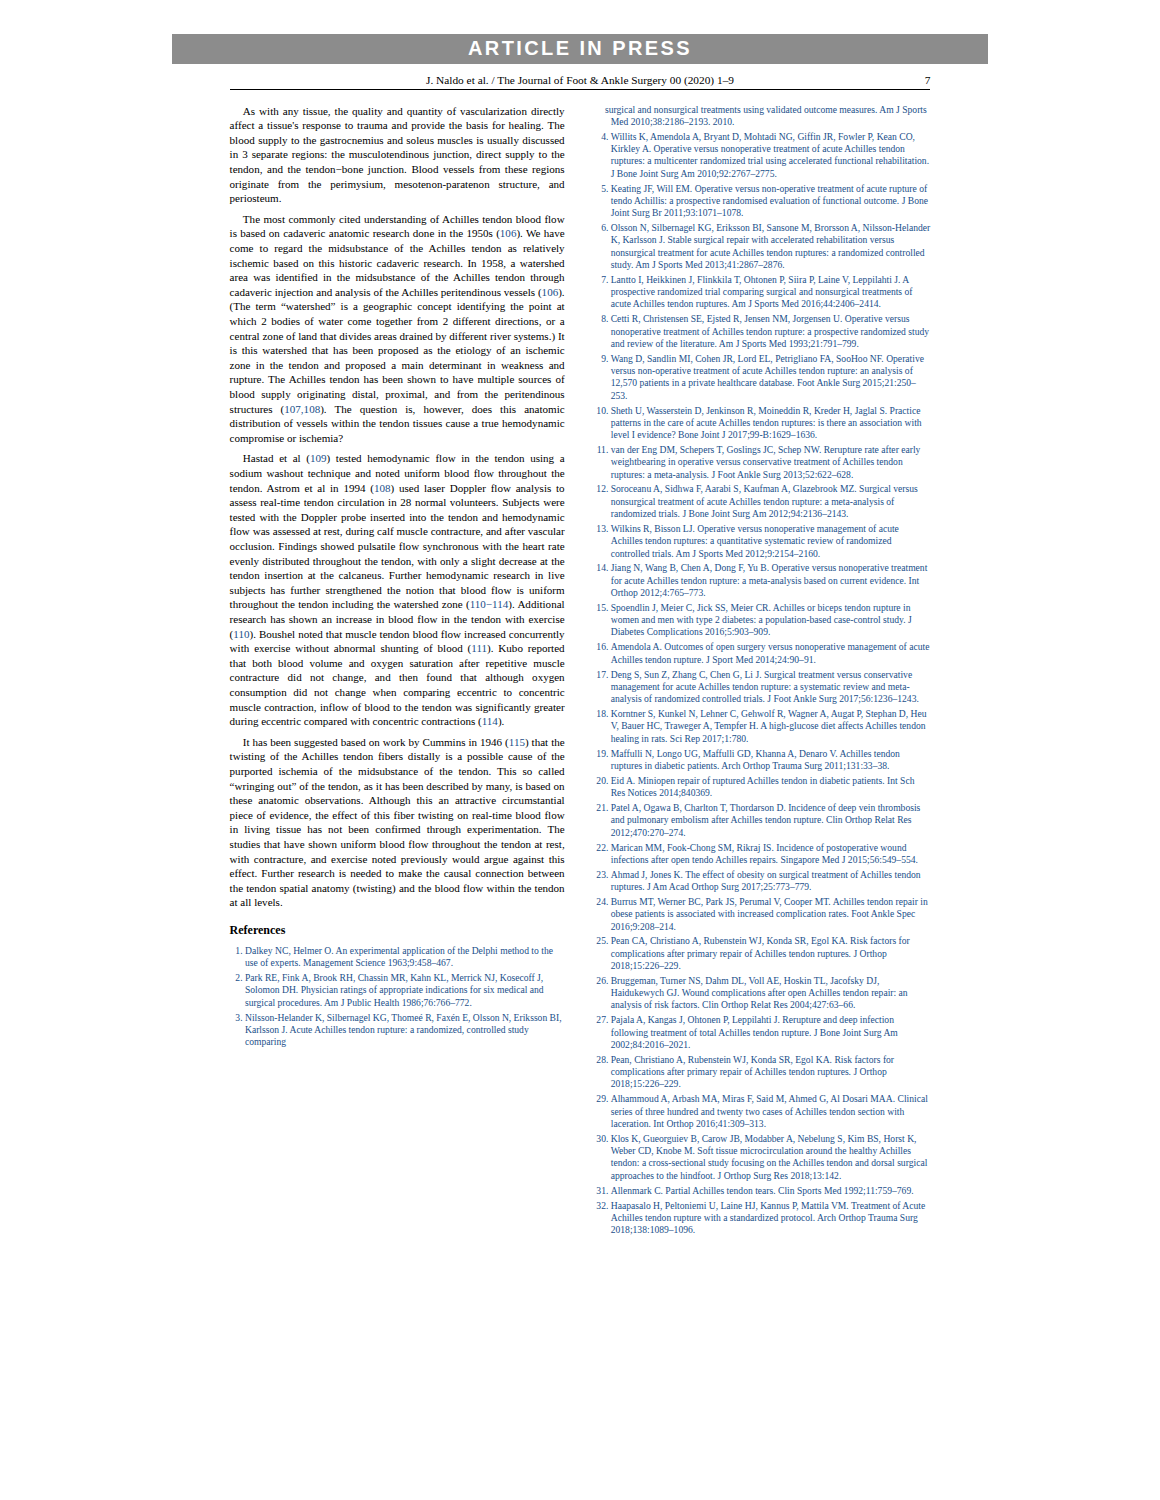ARTICLE IN PRESS
J. Naldo et al. / The Journal of Foot & Ankle Surgery 00 (2020) 1–9 7
As with any tissue, the quality and quantity of vascularization directly affect a tissue's response to trauma and provide the basis for healing. The blood supply to the gastrocnemius and soleus muscles is usually discussed in 3 separate regions: the musculotendinous junction, direct supply to the tendon, and the tendon−bone junction. Blood vessels from these regions originate from the perimysium, mesotenon-paratenon structure, and periosteum.
The most commonly cited understanding of Achilles tendon blood flow is based on cadaveric anatomic research done in the 1950s (106). We have come to regard the midsubstance of the Achilles tendon as relatively ischemic based on this historic cadaveric research. In 1958, a watershed area was identified in the midsubstance of the Achilles tendon through cadaveric injection and analysis of the Achilles peritendinous vessels (106). (The term “watershed” is a geographic concept identifying the point at which 2 bodies of water come together from 2 different directions, or a central zone of land that divides areas drained by different river systems.) It is this watershed that has been proposed as the etiology of an ischemic zone in the tendon and proposed a main determinant in weakness and rupture. The Achilles tendon has been shown to have multiple sources of blood supply originating distal, proximal, and from the peritendinous structures (107,108). The question is, however, does this anatomic distribution of vessels within the tendon tissues cause a true hemodynamic compromise or ischemia?
Hastad et al (109) tested hemodynamic flow in the tendon using a sodium washout technique and noted uniform blood flow throughout the tendon. Astrom et al in 1994 (108) used laser Doppler flow analysis to assess real-time tendon circulation in 28 normal volunteers. Subjects were tested with the Doppler probe inserted into the tendon and hemodynamic flow was assessed at rest, during calf muscle contracture, and after vascular occlusion. Findings showed pulsatile flow synchronous with the heart rate evenly distributed throughout the tendon, with only a slight decrease at the tendon insertion at the calcaneus. Further hemodynamic research in live subjects has further strengthened the notion that blood flow is uniform throughout the tendon including the watershed zone (110−114). Additional research has shown an increase in blood flow in the tendon with exercise (110). Boushel noted that muscle tendon blood flow increased concurrently with exercise without abnormal shunting of blood (111). Kubo reported that both blood volume and oxygen saturation after repetitive muscle contracture did not change, and then found that although oxygen consumption did not change when comparing eccentric to concentric muscle contraction, inflow of blood to the tendon was significantly greater during eccentric compared with concentric contractions (114).
It has been suggested based on work by Cummins in 1946 (115) that the twisting of the Achilles tendon fibers distally is a possible cause of the purported ischemia of the midsubstance of the tendon. This so called “wringing out” of the tendon, as it has been described by many, is based on these anatomic observations. Although this an attractive circumstantial piece of evidence, the effect of this fiber twisting on real-time blood flow in living tissue has not been confirmed through experimentation. The studies that have shown uniform blood flow throughout the tendon at rest, with contracture, and exercise noted previously would argue against this effect. Further research is needed to make the causal connection between the tendon spatial anatomy (twisting) and the blood flow within the tendon at all levels.
References
Dalkey NC, Helmer O. An experimental application of the Delphi method to the use of experts. Management Science 1963;9:458–467.
Park RE, Fink A, Brook RH, Chassin MR, Kahn KL, Merrick NJ, Kosecoff J, Solomon DH. Physician ratings of appropriate indications for six medical and surgical procedures. Am J Public Health 1986;76:766–772.
Nilsson-Helander K, Silbernagel KG, Thomeé R, Faxén E, Olsson N, Eriksson BI, Karlsson J. Acute Achilles tendon rupture: a randomized, controlled study comparing
surgical and nonsurgical treatments using validated outcome measures. Am J Sports Med 2010;38:2186–2193. 2010.
Willits K, Amendola A, Bryant D, Mohtadi NG, Giffin JR, Fowler P, Kean CO, Kirkley A. Operative versus nonoperative treatment of acute Achilles tendon ruptures: a multicenter randomized trial using accelerated functional rehabilitation. J Bone Joint Surg Am 2010;92:2767–2775.
Keating JF, Will EM. Operative versus non-operative treatment of acute rupture of tendo Achillis: a prospective randomised evaluation of functional outcome. J Bone Joint Surg Br 2011;93:1071–1078.
Olsson N, Silbernagel KG, Eriksson BI, Sansone M, Brorsson A, Nilsson-Helander K, Karlsson J. Stable surgical repair with accelerated rehabilitation versus nonsurgical treatment for acute Achilles tendon ruptures: a randomized controlled study. Am J Sports Med 2013;41:2867–2876.
Lantto I, Heikkinen J, Flinkkila T, Ohtonen P, Siira P, Laine V, Leppilahti J. A prospective randomized trial comparing surgical and nonsurgical treatments of acute Achilles tendon ruptures. Am J Sports Med 2016;44:2406–2414.
Cetti R, Christensen SE, Ejsted R, Jensen NM, Jorgensen U. Operative versus nonoperative treatment of Achilles tendon rupture: a prospective randomized study and review of the literature. Am J Sports Med 1993;21:791–799.
Wang D, Sandlin MI, Cohen JR, Lord EL, Petrigliano FA, SooHoo NF. Operative versus non-operative treatment of acute Achilles tendon rupture: an analysis of 12,570 patients in a private healthcare database. Foot Ankle Surg 2015;21:250–253.
Sheth U, Wasserstein D, Jenkinson R, Moineddin R, Kreder H, Jaglal S. Practice patterns in the care of acute Achilles tendon ruptures: is there an association with level I evidence? Bone Joint J 2017;99-B:1629–1636.
van der Eng DM, Schepers T, Goslings JC, Schep NW. Rerupture rate after early weightbearing in operative versus conservative treatment of Achilles tendon ruptures: a meta-analysis. J Foot Ankle Surg 2013;52:622–628.
Soroceanu A, Sidhwa F, Aarabi S, Kaufman A, Glazebrook MZ. Surgical versus nonsurgical treatment of acute Achilles tendon rupture: a meta-analysis of randomized trials. J Bone Joint Surg Am 2012;94:2136–2143.
Wilkins R, Bisson LJ. Operative versus nonoperative management of acute Achilles tendon ruptures: a quantitative systematic review of randomized controlled trials. Am J Sports Med 2012;9:2154–2160.
Jiang N, Wang B, Chen A, Dong F, Yu B. Operative versus nonoperative treatment for acute Achilles tendon rupture: a meta-analysis based on current evidence. Int Orthop 2012;4:765–773.
Spoendlin J, Meier C, Jick SS, Meier CR. Achilles or biceps tendon rupture in women and men with type 2 diabetes: a population-based case-control study. J Diabetes Complications 2016;5:903–909.
Amendola A. Outcomes of open surgery versus nonoperative management of acute Achilles tendon rupture. J Sport Med 2014;24:90–91.
Deng S, Sun Z, Zhang C, Chen G, Li J. Surgical treatment versus conservative management for acute Achilles tendon rupture: a systematic review and meta-analysis of randomized controlled trials. J Foot Ankle Surg 2017;56:1236–1243.
Korntner S, Kunkel N, Lehner C, Gehwolf R, Wagner A, Augat P, Stephan D, Heu V, Bauer HC, Traweger A, Tempfer H. A high-glucose diet affects Achilles tendon healing in rats. Sci Rep 2017;1:780.
Maffulli N, Longo UG, Maffulli GD, Khanna A, Denaro V. Achilles tendon ruptures in diabetic patients. Arch Orthop Trauma Surg 2011;131:33–38.
Eid A. Miniopen repair of ruptured Achilles tendon in diabetic patients. Int Sch Res Notices 2014;840369.
Patel A, Ogawa B, Charlton T, Thordarson D. Incidence of deep vein thrombosis and pulmonary embolism after Achilles tendon rupture. Clin Orthop Relat Res 2012;470:270–274.
Marican MM, Fook-Chong SM, Rikraj IS. Incidence of postoperative wound infections after open tendo Achilles repairs. Singapore Med J 2015;56:549–554.
Ahmad J, Jones K. The effect of obesity on surgical treatment of Achilles tendon ruptures. J Am Acad Orthop Surg 2017;25:773–779.
Burrus MT, Werner BC, Park JS, Perumal V, Cooper MT. Achilles tendon repair in obese patients is associated with increased complication rates. Foot Ankle Spec 2016;9:208–214.
Pean CA, Christiano A, Rubenstein WJ, Konda SR, Egol KA. Risk factors for complications after primary repair of Achilles tendon ruptures. J Orthop 2018;15:226–229.
Bruggeman, Turner NS, Dahm DL, Voll AE, Hoskin TL, Jacofsky DJ, Haidukewych GJ. Wound complications after open Achilles tendon repair: an analysis of risk factors. Clin Orthop Relat Res 2004;427:63–66.
Pajala A, Kangas J, Ohtonen P, Leppilahti J. Rerupture and deep infection following treatment of total Achilles tendon rupture. J Bone Joint Surg Am 2002;84:2016–2021.
Pean, Christiano A, Rubenstein WJ, Konda SR, Egol KA. Risk factors for complications after primary repair of Achilles tendon ruptures. J Orthop 2018;15:226–229.
Alhammoud A, Arbash MA, Miras F, Said M, Ahmed G, Al Dosari MAA. Clinical series of three hundred and twenty two cases of Achilles tendon section with laceration. Int Orthop 2016;41:309–313.
Klos K, Gueorguiev B, Carow JB, Modabber A, Nebelung S, Kim BS, Horst K, Weber CD, Knobe M. Soft tissue microcirculation around the healthy Achilles tendon: a cross-sectional study focusing on the Achilles tendon and dorsal surgical approaches to the hindfoot. J Orthop Surg Res 2018;13:142.
Allenmark C. Partial Achilles tendon tears. Clin Sports Med 1992;11:759–769.
Haapasalo H, Peltoniemi U, Laine HJ, Kannus P, Mattila VM. Treatment of Acute Achilles tendon rupture with a standardized protocol. Arch Orthop Trauma Surg 2018;138:1089–1096.